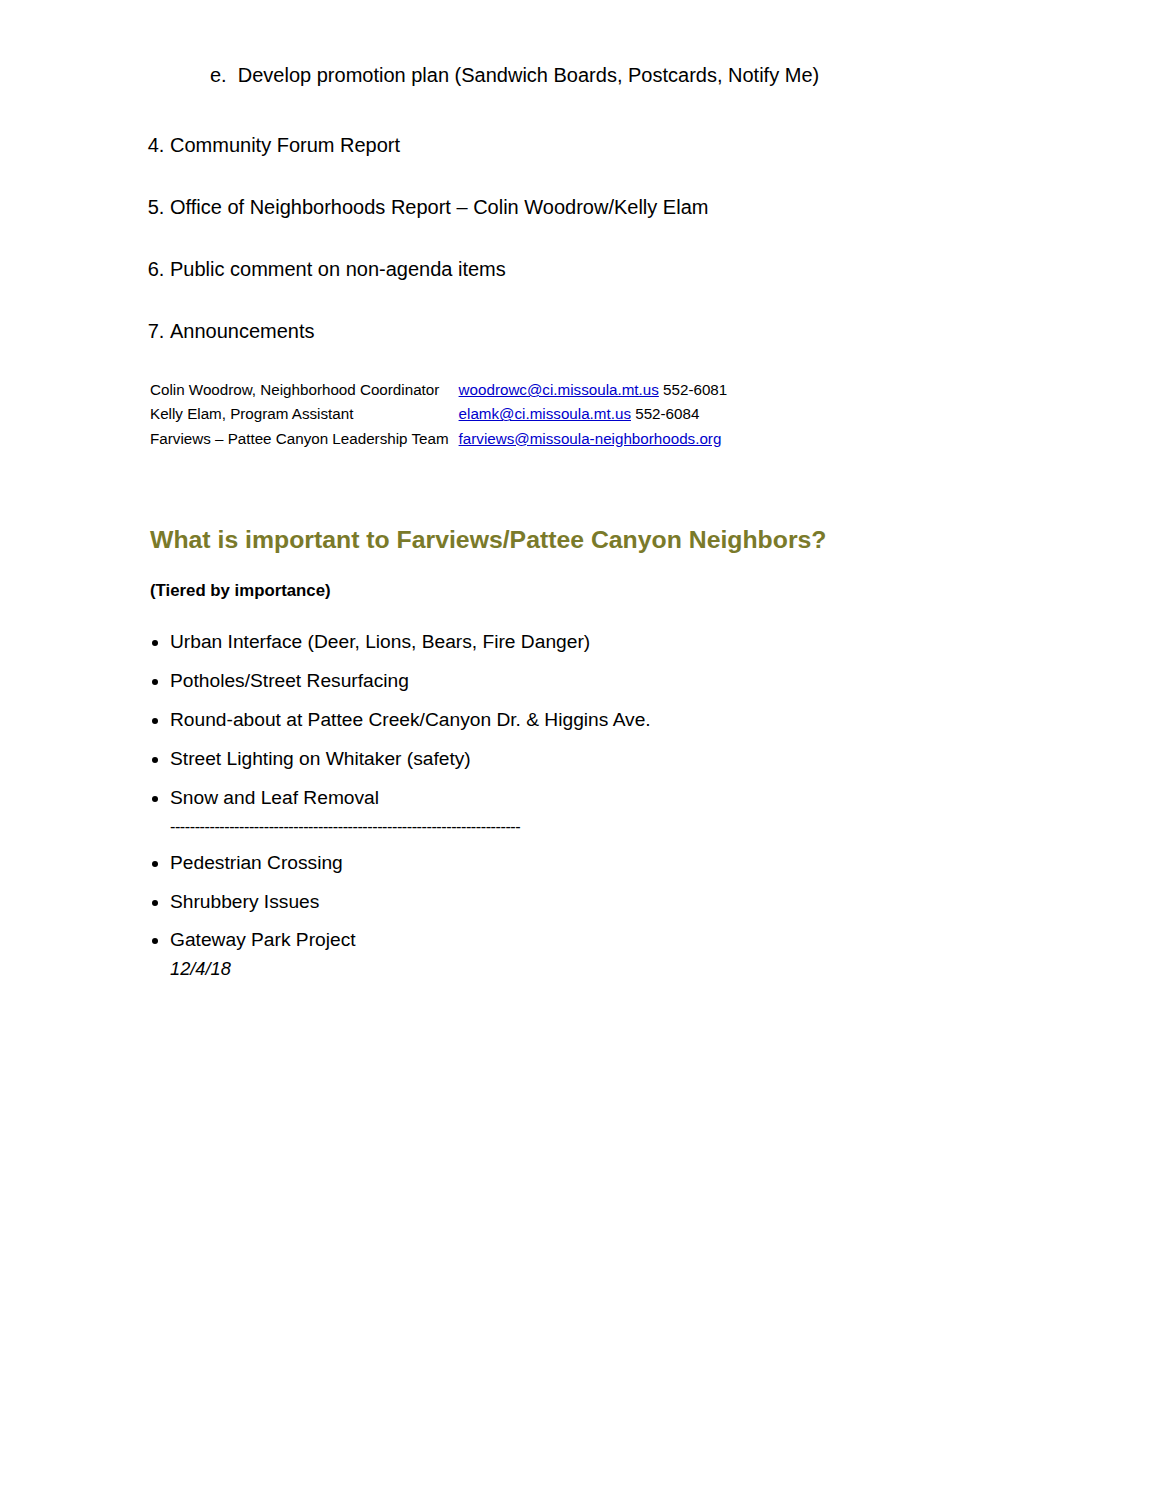e. Develop promotion plan (Sandwich Boards, Postcards, Notify Me)
Community Forum Report
Office of Neighborhoods Report – Colin Woodrow/Kelly Elam
Public comment on non-agenda items
Announcements
| Colin Woodrow, Neighborhood Coordinator | woodrowc@ci.missoula.mt.us 552-6081 |
| Kelly Elam, Program Assistant | elamk@ci.missoula.mt.us 552-6084 |
| Farviews – Pattee Canyon Leadership Team | farviews@missoula-neighborhoods.org |
What is important to Farviews/Pattee Canyon Neighbors?
(Tiered by importance)
Urban Interface (Deer, Lions, Bears, Fire Danger)
Potholes/Street Resurfacing
Round-about at Pattee Creek/Canyon Dr. & Higgins Ave.
Street Lighting on Whitaker (safety)
Snow and Leaf Removal
-----------------------------------------------------------------------
Pedestrian Crossing
Shrubbery Issues
Gateway Park Project
12/4/18